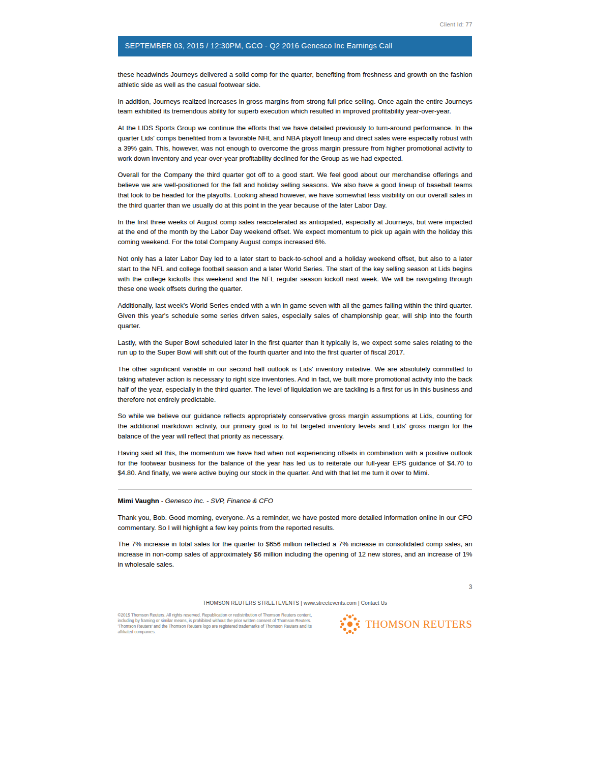Client Id: 77
SEPTEMBER 03, 2015 / 12:30PM, GCO - Q2 2016 Genesco Inc Earnings Call
these headwinds Journeys delivered a solid comp for the quarter, benefiting from freshness and growth on the fashion athletic side as well as the casual footwear side.
In addition, Journeys realized increases in gross margins from strong full price selling. Once again the entire Journeys team exhibited its tremendous ability for superb execution which resulted in improved profitability year-over-year.
At the LIDS Sports Group we continue the efforts that we have detailed previously to turn-around performance. In the quarter Lids' comps benefited from a favorable NHL and NBA playoff lineup and direct sales were especially robust with a 39% gain. This, however, was not enough to overcome the gross margin pressure from higher promotional activity to work down inventory and year-over-year profitability declined for the Group as we had expected.
Overall for the Company the third quarter got off to a good start. We feel good about our merchandise offerings and believe we are well-positioned for the fall and holiday selling seasons. We also have a good lineup of baseball teams that look to be headed for the playoffs. Looking ahead however, we have somewhat less visibility on our overall sales in the third quarter than we usually do at this point in the year because of the later Labor Day.
In the first three weeks of August comp sales reaccelerated as anticipated, especially at Journeys, but were impacted at the end of the month by the Labor Day weekend offset. We expect momentum to pick up again with the holiday this coming weekend. For the total Company August comps increased 6%.
Not only has a later Labor Day led to a later start to back-to-school and a holiday weekend offset, but also to a later start to the NFL and college football season and a later World Series. The start of the key selling season at Lids begins with the college kickoffs this weekend and the NFL regular season kickoff next week. We will be navigating through these one week offsets during the quarter.
Additionally, last week's World Series ended with a win in game seven with all the games falling within the third quarter. Given this year's schedule some series driven sales, especially sales of championship gear, will ship into the fourth quarter.
Lastly, with the Super Bowl scheduled later in the first quarter than it typically is, we expect some sales relating to the run up to the Super Bowl will shift out of the fourth quarter and into the first quarter of fiscal 2017.
The other significant variable in our second half outlook is Lids' inventory initiative. We are absolutely committed to taking whatever action is necessary to right size inventories. And in fact, we built more promotional activity into the back half of the year, especially in the third quarter. The level of liquidation we are tackling is a first for us in this business and therefore not entirely predictable.
So while we believe our guidance reflects appropriately conservative gross margin assumptions at Lids, counting for the additional markdown activity, our primary goal is to hit targeted inventory levels and Lids' gross margin for the balance of the year will reflect that priority as necessary.
Having said all this, the momentum we have had when not experiencing offsets in combination with a positive outlook for the footwear business for the balance of the year has led us to reiterate our full-year EPS guidance of $4.70 to $4.80. And finally, we were active buying our stock in the quarter. And with that let me turn it over to Mimi.
Mimi Vaughn - Genesco Inc. - SVP, Finance & CFO
Thank you, Bob. Good morning, everyone. As a reminder, we have posted more detailed information online in our CFO commentary. So I will highlight a few key points from the reported results.
The 7% increase in total sales for the quarter to $656 million reflected a 7% increase in consolidated comp sales, an increase in non-comp sales of approximately $6 million including the opening of 12 new stores, and an increase of 1% in wholesale sales.
3
THOMSON REUTERS STREETEVENTS | www.streetevents.com | Contact Us
©2015 Thomson Reuters. All rights reserved. Republication or redistribution of Thomson Reuters content, including by framing or similar means, is prohibited without the prior written consent of Thomson Reuters. 'Thomson Reuters' and the Thomson Reuters logo are registered trademarks of Thomson Reuters and its affiliated companies.
THOMSON REUTERS